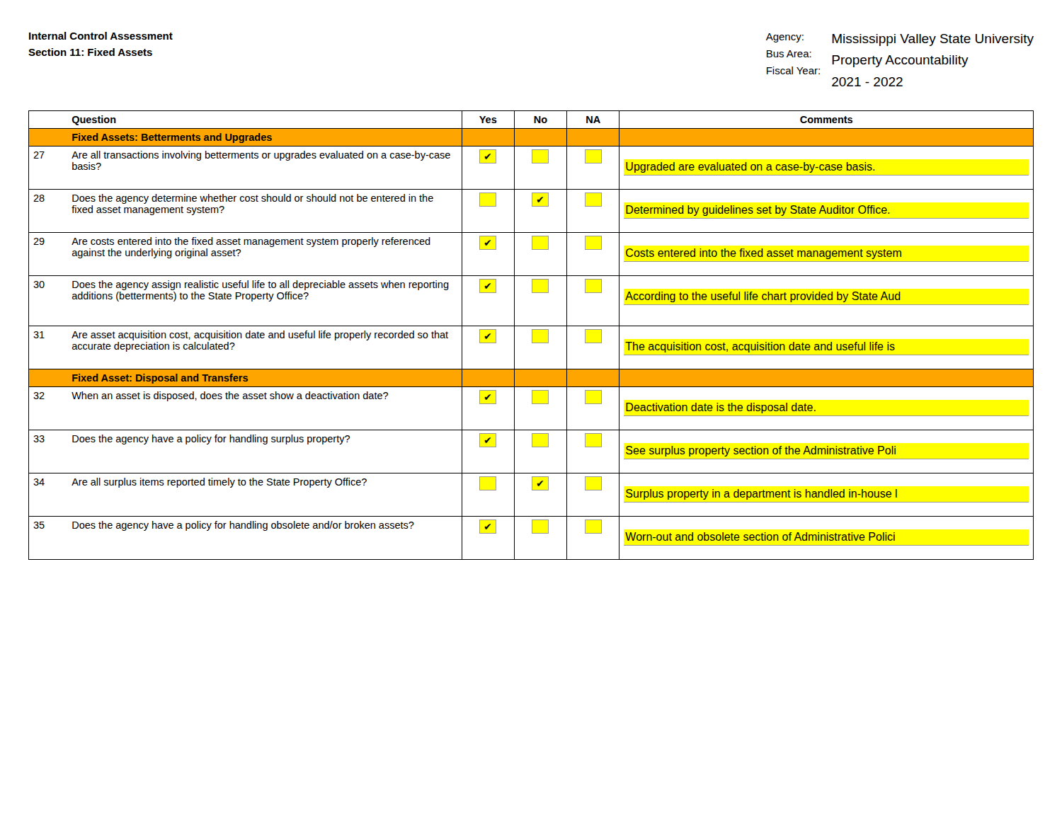Internal Control Assessment
Section 11: Fixed Assets
Agency:
Bus Area:
Fiscal Year:
Mississippi Valley State University
Property Accountability
2021 - 2022
| | Question | Yes | No | NA | Comments |
| --- | --- | --- | --- | --- | --- |
| | Fixed Assets: Betterments and Upgrades | | | | |
| 27 | Are all transactions involving betterments or upgrades evaluated on a case-by-case basis? | ✔ | | | Upgraded are evaluated on a case-by-case basis. |
| 28 | Does the agency determine whether cost should or should not be entered in the fixed asset management system? | | ✔ | | Determined by guidelines set by State Auditor Office. |
| 29 | Are costs entered into the fixed asset management system properly referenced against the underlying original asset? | ✔ | | | Costs entered into the fixed asset management system |
| 30 | Does the agency assign realistic useful life to all depreciable assets when reporting additions (betterments) to the State Property Office? | ✔ | | | According to the useful life chart provided by State Aud |
| 31 | Are asset acquisition cost, acquisition date and useful life properly recorded so that accurate depreciation is calculated? | ✔ | | | The acquisition cost, acquisition date and useful life is |
| | Fixed Asset: Disposal and Transfers | | | | |
| 32 | When an asset is disposed, does the asset show a deactivation date? | ✔ | | | Deactivation date is the disposal date. |
| 33 | Does the agency have a policy for handling surplus property? | ✔ | | | See surplus property section of the Administrative Poli |
| 34 | Are all surplus items reported timely to the State Property Office? | | ✔ | | Surplus property in a department is handled in-house l |
| 35 | Does the agency have a policy for handling obsolete and/or broken assets? | ✔ | | | Worn-out and obsolete section of Administrative Polici |